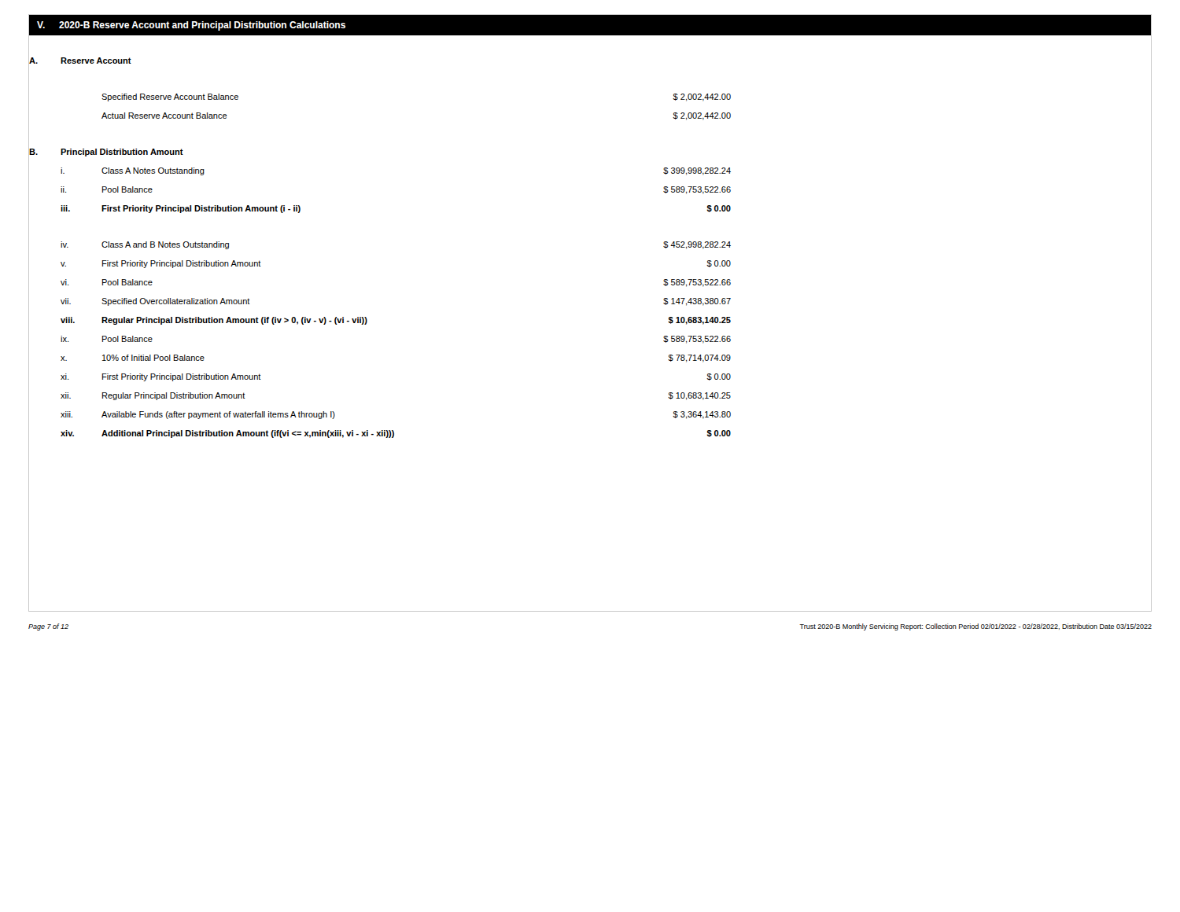V. 2020-B Reserve Account and Principal Distribution Calculations
| A. | Reserve Account | | |
| | | Specified Reserve Account Balance | $ 2,002,442.00 | |
| | | Actual Reserve Account Balance | $ 2,002,442.00 | |
| B. | Principal Distribution Amount | | |
| | i. | Class A Notes Outstanding | $ 399,998,282.24 | |
| | ii. | Pool Balance | $ 589,753,522.66 | |
| | iii. | First Priority Principal Distribution Amount (i - ii) | $ 0.00 | |
| | iv. | Class A and B Notes Outstanding | $ 452,998,282.24 | |
| | v. | First Priority Principal Distribution Amount | $ 0.00 | |
| | vi. | Pool Balance | $ 589,753,522.66 | |
| | vii. | Specified Overcollateralization Amount | $ 147,438,380.67 | |
| | viii. | Regular Principal Distribution Amount (if (iv > 0, (iv - v) - (vi - vii)) | $ 10,683,140.25 | |
| | ix. | Pool Balance | $ 589,753,522.66 | |
| | x. | 10% of Initial Pool Balance | $ 78,714,074.09 | |
| | xi. | First Priority Principal Distribution Amount | $ 0.00 | |
| | xii. | Regular Principal Distribution Amount | $ 10,683,140.25 | |
| | xiii. | Available Funds (after payment of waterfall items A through I) | $ 3,364,143.80 | |
| | xiv. | Additional Principal Distribution Amount (if(vi <= x,min(xiii, vi - xi - xii))) | $ 0.00 | |
Page 7 of 12 Trust 2020-B Monthly Servicing Report: Collection Period 02/01/2022 - 02/28/2022, Distribution Date 03/15/2022